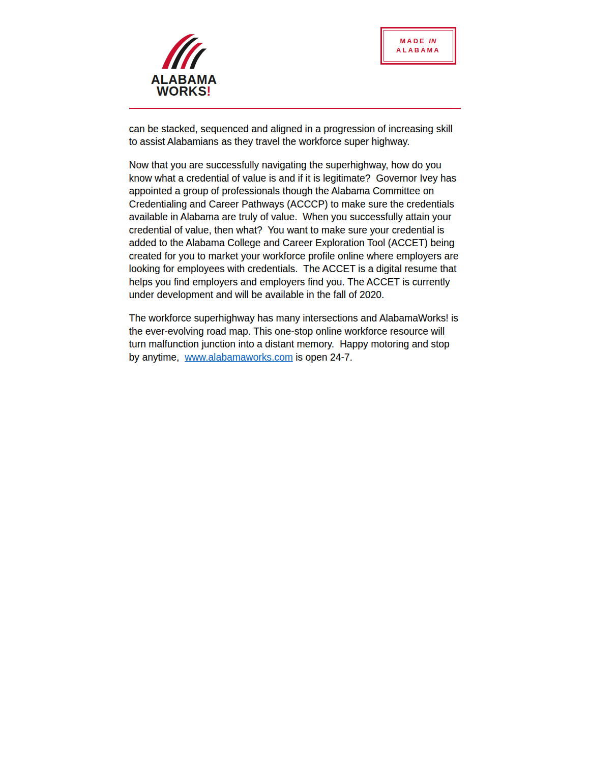ALABAMA WORKS!
MADE IN
ALABAMA
can be stacked, sequenced and aligned in a progression of increasing skill to assist Alabamians as they travel the workforce super highway.
Now that you are successfully navigating the superhighway, how do you know what a credential of value is and if it is legitimate? Governor Ivey has appointed a group of professionals though the Alabama Committee on Credentialing and Career Pathways (ACCCP) to make sure the credentials available in Alabama are truly of value. When you successfully attain your credential of value, then what? You want to make sure your credential is added to the Alabama College and Career Exploration Tool (ACCET) being created for you to market your workforce profile online where employers are looking for employees with credentials. The ACCET is a digital resume that helps you find employers and employers find you. The ACCET is currently under development and will be available in the fall of 2020.
The workforce superhighway has many intersections and AlabamaWorks! is the ever-evolving road map. This one-stop online workforce resource will turn malfunction junction into a distant memory. Happy motoring and stop by anytime, www.alabamaworks.com is open 24-7.